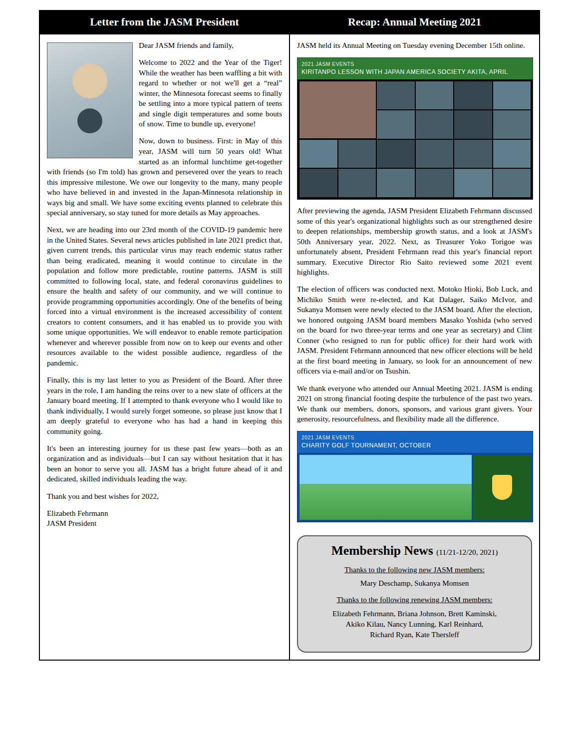Letter from the JASM President
Dear JASM friends and family,
Welcome to 2022 and the Year of the Tiger! While the weather has been waffling a bit with regard to whether or not we'll get a “real” winter, the Minnesota forecast seems to finally be settling into a more typical pattern of teens and single digit temperatures and some bouts of snow. Time to bundle up, everyone!
Now, down to business. First: in May of this year, JASM will turn 50 years old! What started as an informal lunchtime get-together with friends (so I'm told) has grown and persevered over the years to reach this impressive milestone. We owe our longevity to the many, many people who have believed in and invested in the Japan-Minnesota relationship in ways big and small. We have some exciting events planned to celebrate this special anniversary, so stay tuned for more details as May approaches.
Next, we are heading into our 23rd month of the COVID-19 pandemic here in the United States. Several news articles published in late 2021 predict that, given current trends, this particular virus may reach endemic status rather than being eradicated, meaning it would continue to circulate in the population and follow more predictable, routine patterns. JASM is still committed to following local, state, and federal coronavirus guidelines to ensure the health and safety of our community, and we will continue to provide programming opportunities accordingly. One of the benefits of being forced into a virtual environment is the increased accessibility of content creators to content consumers, and it has enabled us to provide you with some unique opportunities. We will endeavor to enable remote participation whenever and wherever possible from now on to keep our events and other resources available to the widest possible audience, regardless of the pandemic.
Finally, this is my last letter to you as President of the Board. After three years in the role, I am handing the reins over to a new slate of officers at the January board meeting. If I attempted to thank everyone who I would like to thank individually, I would surely forget someone, so please just know that I am deeply grateful to everyone who has had a hand in keeping this community going.
It's been an interesting journey for us these past few years—both as an organization and as individuals—but I can say without hesitation that it has been an honor to serve you all. JASM has a bright future ahead of it and dedicated, skilled individuals leading the way.
Thank you and best wishes for 2022,
Elizabeth Fehrmann
JASM President
Recap: Annual Meeting 2021
JASM held its Annual Meeting on Tuesday evening December 15th online.
2021 JASM Events Kiritanpo Lesson with Japan America Society Akita, April
After previewing the agenda, JASM President Elizabeth Fehrmann discussed some of this year's organizational highlights such as our strengthened desire to deepen relationships, membership growth status, and a look at JASM's 50th Anniversary year, 2022. Next, as Treasurer Yoko Torigoe was unfortunately absent, President Fehrmann read this year's financial report summary. Executive Director Rio Saito reviewed some 2021 event highlights.
The election of officers was conducted next. Motoko Hioki, Bob Luck, and Michiko Smith were re-elected, and Kat Dalager, Saiko McIvor, and Sukanya Momsen were newly elected to the JASM board. After the election, we honored outgoing JASM board members Masako Yoshida (who served on the board for two three-year terms and one year as secretary) and Clint Conner (who resigned to run for public office) for their hard work with JASM. President Fehrmann announced that new officer elections will be held at the first board meeting in January, so look for an announcement of new officers via e-mail and/or on Tsushin.
We thank everyone who attended our Annual Meeting 2021. JASM is ending 2021 on strong financial footing despite the turbulence of the past two years. We thank our members, donors, sponsors, and various grant givers. Your generosity, resourcefulness, and flexibility made all the difference.
2021 JASM Events Charity Golf Tournament, October
Membership News (11/21-12/20, 2021)
Thanks to the following new JASM members:
Mary Deschamp, Sukanya Momsen
Thanks to the following renewing JASM members:
Elizabeth Fehrmann, Briana Johnson, Brett Kaminski,
Akiko Kilau, Nancy Lunning, Karl Reinhard,
Richard Ryan, Kate Thersleff